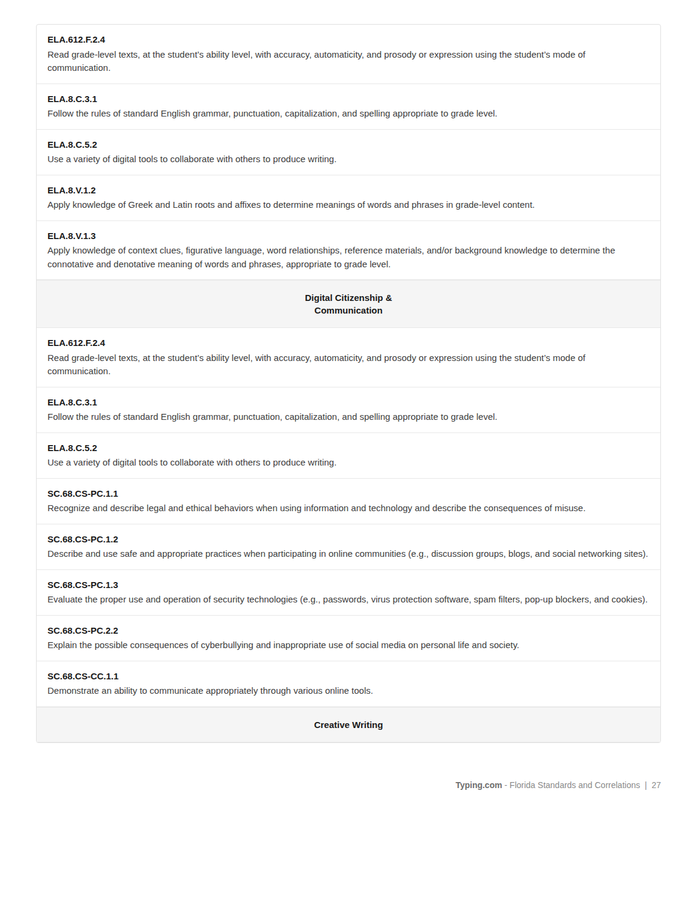ELA.612.F.2.4
Read grade-level texts, at the student’s ability level, with accuracy, automaticity, and prosody or expression using the student’s mode of communication.
ELA.8.C.3.1
Follow the rules of standard English grammar, punctuation, capitalization, and spelling appropriate to grade level.
ELA.8.C.5.2
Use a variety of digital tools to collaborate with others to produce writing.
ELA.8.V.1.2
Apply knowledge of Greek and Latin roots and affixes to determine meanings of words and phrases in grade-level content.
ELA.8.V.1.3
Apply knowledge of context clues, figurative language, word relationships, reference materials, and/or background knowledge to determine the connotative and denotative meaning of words and phrases, appropriate to grade level.
Digital Citizenship &
Communication
ELA.612.F.2.4
Read grade-level texts, at the student’s ability level, with accuracy, automaticity, and prosody or expression using the student’s mode of communication.
ELA.8.C.3.1
Follow the rules of standard English grammar, punctuation, capitalization, and spelling appropriate to grade level.
ELA.8.C.5.2
Use a variety of digital tools to collaborate with others to produce writing.
SC.68.CS-PC.1.1
Recognize and describe legal and ethical behaviors when using information and technology and describe the consequences of misuse.
SC.68.CS-PC.1.2
Describe and use safe and appropriate practices when participating in online communities (e.g., discussion groups, blogs, and social networking sites).
SC.68.CS-PC.1.3
Evaluate the proper use and operation of security technologies (e.g., passwords, virus protection software, spam filters, pop-up blockers, and cookies).
SC.68.CS-PC.2.2
Explain the possible consequences of cyberbullying and inappropriate use of social media on personal life and society.
SC.68.CS-CC.1.1
Demonstrate an ability to communicate appropriately through various online tools.
Creative Writing
Typing.com - Florida Standards and Correlations | 27